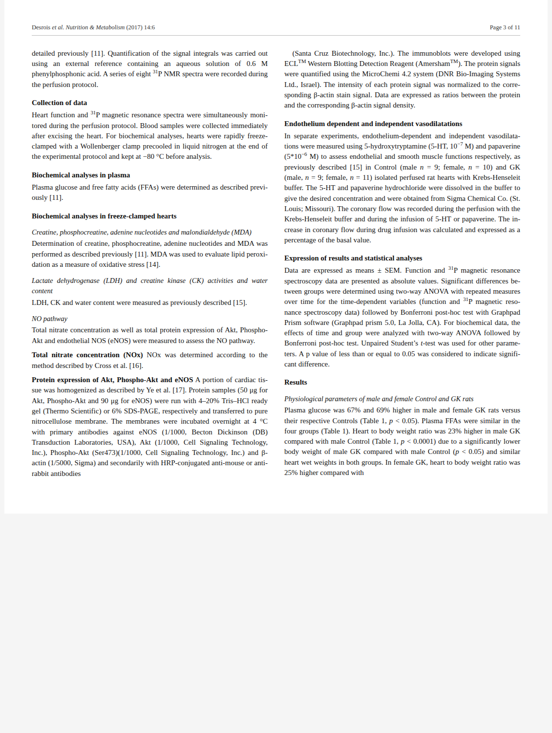Desrois et al. Nutrition & Metabolism (2017) 14:6 Page 3 of 11
detailed previously [11]. Quantification of the signal integrals was carried out using an external reference containing an aqueous solution of 0.6 M phenylphosphonic acid. A series of eight 31P NMR spectra were recorded during the perfusion protocol.
Collection of data
Heart function and 31P magnetic resonance spectra were simultaneously monitored during the perfusion protocol. Blood samples were collected immediately after excising the heart. For biochemical analyses, hearts were rapidly freeze-clamped with a Wollenberger clamp precooled in liquid nitrogen at the end of the experimental protocol and kept at −80 °C before analysis.
Biochemical analyses in plasma
Plasma glucose and free fatty acids (FFAs) were determined as described previously [11].
Biochemical analyses in freeze-clamped hearts
Creatine, phosphocreatine, adenine nucleotides and malondialdehyde (MDA)
Determination of creatine, phosphocreatine, adenine nucleotides and MDA was performed as described previously [11]. MDA was used to evaluate lipid peroxidation as a measure of oxidative stress [14].
Lactate dehydrogenase (LDH) and creatine kinase (CK) activities and water content
LDH, CK and water content were measured as previously described [15].
NO pathway
Total nitrate concentration as well as total protein expression of Akt, Phospho-Akt and endothelial NOS (eNOS) were measured to assess the NO pathway.
Total nitrate concentration (NOx) NOx was determined according to the method described by Cross et al. [16].
Protein expression of Akt, Phospho-Akt and eNOS A portion of cardiac tissue was homogenized as described by Ye et al. [17]. Protein samples (50 μg for Akt, Phospho-Akt and 90 μg for eNOS) were run with 4–20% Tris–HCl ready gel (Thermo Scientific) or 6% SDS-PAGE, respectively and transferred to pure nitrocellulose membrane. The membranes were incubated overnight at 4 °C with primary antibodies against eNOS (1/1000, Becton Dickinson (DB) Transduction Laboratories, USA), Akt (1/1000, Cell Signaling Technology, Inc.), Phospho-Akt (Ser473)(1/1000, Cell Signaling Technology, Inc.) and β-actin (1/5000, Sigma) and secondarily with HRP-conjugated anti-mouse or anti-rabbit antibodies
(Santa Cruz Biotechnology, Inc.). The immunoblots were developed using ECLTM Western Blotting Detection Reagent (AmershamTM). The protein signals were quantified using the MicroChemi 4.2 system (DNR Bio-Imaging Systems Ltd., Israel). The intensity of each protein signal was normalized to the corresponding β-actin stain signal. Data are expressed as ratios between the protein and the corresponding β-actin signal density.
Endothelium dependent and independent vasodilatations
In separate experiments, endothelium-dependent and independent vasodilatations were measured using 5-hydroxytryptamine (5-HT, 10−7 M) and papaverine (5*10−6 M) to assess endothelial and smooth muscle functions respectively, as previously described [15] in Control (male n = 9; female, n = 10) and GK (male, n = 9; female, n = 11) isolated perfused rat hearts with Krebs-Henseleit buffer. The 5-HT and papaverine hydrochloride were dissolved in the buffer to give the desired concentration and were obtained from Sigma Chemical Co. (St. Louis; Missouri). The coronary flow was recorded during the perfusion with the Krebs-Henseleit buffer and during the infusion of 5-HT or papaverine. The increase in coronary flow during drug infusion was calculated and expressed as a percentage of the basal value.
Expression of results and statistical analyses
Data are expressed as means ± SEM. Function and 31P magnetic resonance spectroscopy data are presented as absolute values. Significant differences between groups were determined using two-way ANOVA with repeated measures over time for the time-dependent variables (function and 31P magnetic resonance spectroscopy data) followed by Bonferroni post-hoc test with Graphpad Prism software (Graphpad prism 5.0, La Jolla, CA). For biochemical data, the effects of time and group were analyzed with two-way ANOVA followed by Bonferroni post-hoc test. Unpaired Student’s t-test was used for other parameters. A p value of less than or equal to 0.05 was considered to indicate significant difference.
Results
Physiological parameters of male and female Control and GK rats
Plasma glucose was 67% and 69% higher in male and female GK rats versus their respective Controls (Table 1, p < 0.05). Plasma FFAs were similar in the four groups (Table 1). Heart to body weight ratio was 23% higher in male GK compared with male Control (Table 1, p < 0.0001) due to a significantly lower body weight of male GK compared with male Control (p < 0.05) and similar heart wet weights in both groups. In female GK, heart to body weight ratio was 25% higher compared with